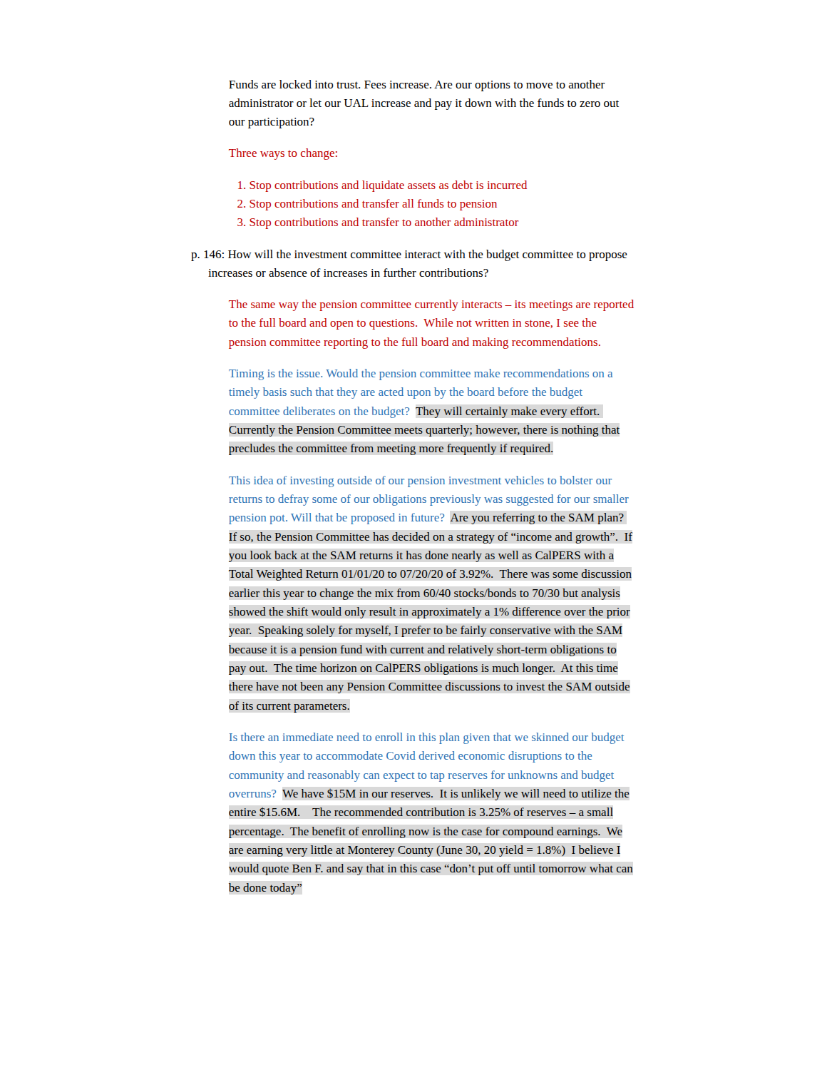Funds are locked into trust. Fees increase. Are our options to move to another administrator or let our UAL increase and pay it down with the funds to zero out our participation?
Three ways to change:
Stop contributions and liquidate assets as debt is incurred
Stop contributions and transfer all funds to pension
Stop contributions and transfer to another administrator
p. 146: How will the investment committee interact with the budget committee to propose increases or absence of increases in further contributions?
The same way the pension committee currently interacts – its meetings are reported to the full board and open to questions. While not written in stone, I see the pension committee reporting to the full board and making recommendations.
Timing is the issue. Would the pension committee make recommendations on a timely basis such that they are acted upon by the board before the budget committee deliberates on the budget? They will certainly make every effort. Currently the Pension Committee meets quarterly; however, there is nothing that precludes the committee from meeting more frequently if required.
This idea of investing outside of our pension investment vehicles to bolster our returns to defray some of our obligations previously was suggested for our smaller pension pot. Will that be proposed in future? Are you referring to the SAM plan? If so, the Pension Committee has decided on a strategy of “income and growth”. If you look back at the SAM returns it has done nearly as well as CalPERS with a Total Weighted Return 01/01/20 to 07/20/20 of 3.92%. There was some discussion earlier this year to change the mix from 60/40 stocks/bonds to 70/30 but analysis showed the shift would only result in approximately a 1% difference over the prior year. Speaking solely for myself, I prefer to be fairly conservative with the SAM because it is a pension fund with current and relatively short-term obligations to pay out. The time horizon on CalPERS obligations is much longer. At this time there have not been any Pension Committee discussions to invest the SAM outside of its current parameters.
Is there an immediate need to enroll in this plan given that we skinned our budget down this year to accommodate Covid derived economic disruptions to the community and reasonably can expect to tap reserves for unknowns and budget overruns? We have $15M in our reserves. It is unlikely we will need to utilize the entire $15.6M. The recommended contribution is 3.25% of reserves – a small percentage. The benefit of enrolling now is the case for compound earnings. We are earning very little at Monterey County (June 30, 20 yield = 1.8%) I believe I would quote Ben F. and say that in this case “don’t put off until tomorrow what can be done today”